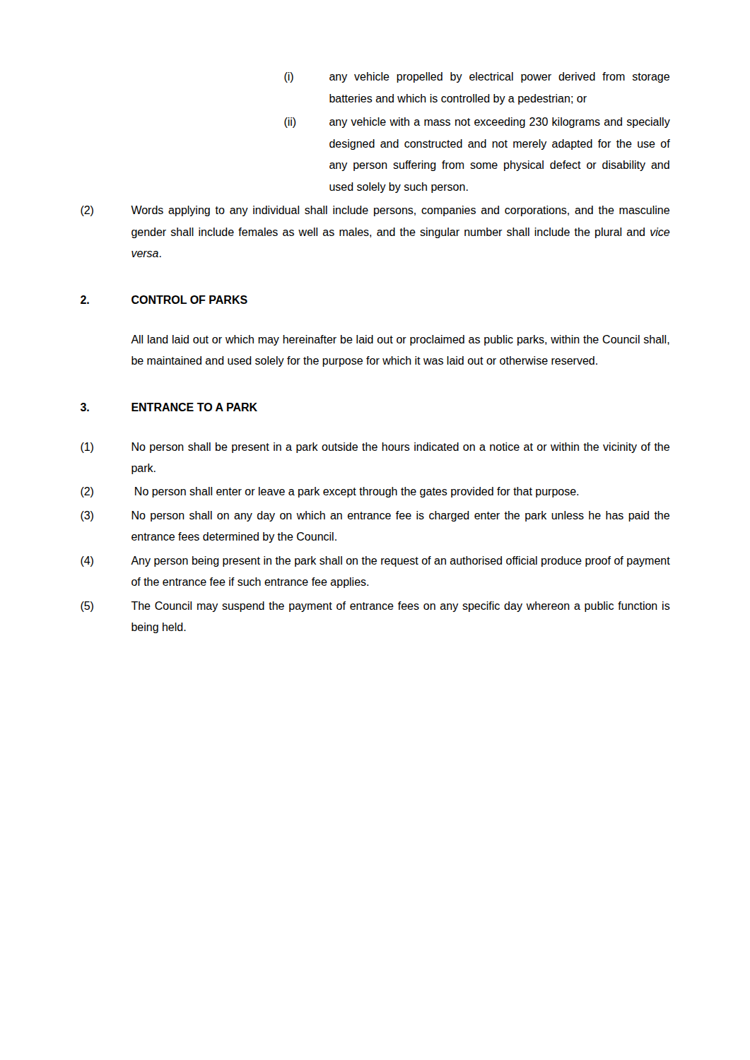(i) any vehicle propelled by electrical power derived from storage batteries and which is controlled by a pedestrian; or
(ii) any vehicle with a mass not exceeding 230 kilograms and specially designed and constructed and not merely adapted for the use of any person suffering from some physical defect or disability and used solely by such person.
(2) Words applying to any individual shall include persons, companies and corporations, and the masculine gender shall include females as well as males, and the singular number shall include the plural and vice versa.
2. CONTROL OF PARKS
All land laid out or which may hereinafter be laid out or proclaimed as public parks, within the Council shall, be maintained and used solely for the purpose for which it was laid out or otherwise reserved.
3. ENTRANCE TO A PARK
(1) No person shall be present in a park outside the hours indicated on a notice at or within the vicinity of the park.
(2) No person shall enter or leave a park except through the gates provided for that purpose.
(3) No person shall on any day on which an entrance fee is charged enter the park unless he has paid the entrance fees determined by the Council.
(4) Any person being present in the park shall on the request of an authorised official produce proof of payment of the entrance fee if such entrance fee applies.
(5) The Council may suspend the payment of entrance fees on any specific day whereon a public function is being held.